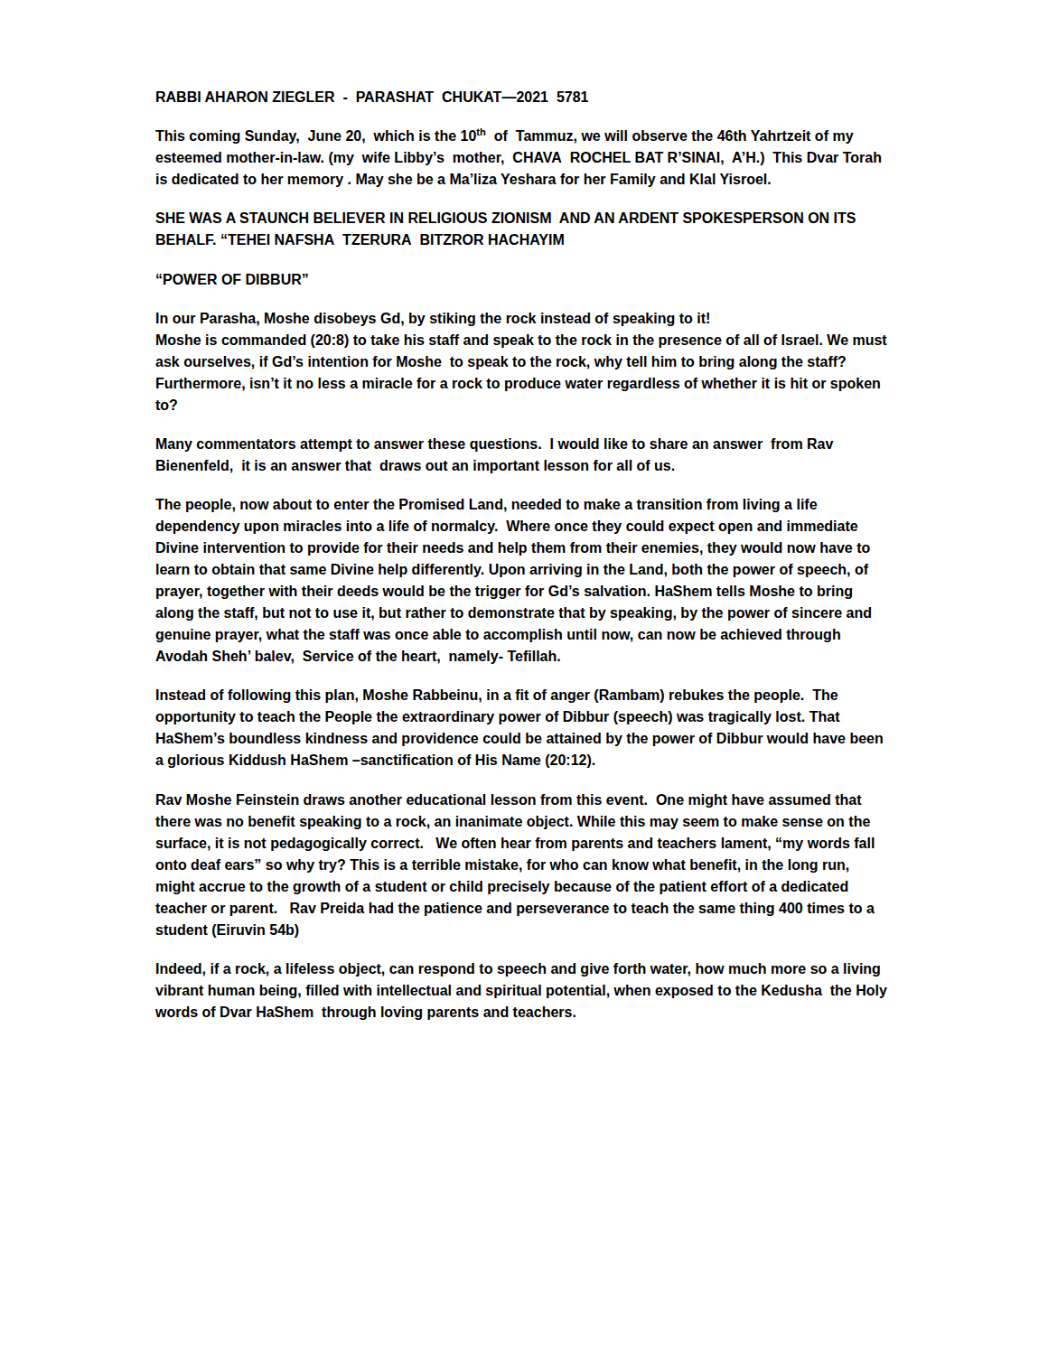RABBI AHARON ZIEGLER - PARASHAT CHUKAT—2021 5781
This coming Sunday, June 20, which is the 10th of Tammuz, we will observe the 46th Yahrtzeit of my esteemed mother-in-law. (my wife Libby’s mother, CHAVA ROCHEL BAT R’SINAI, A’H.) This Dvar Torah is dedicated to her memory . May she be a Ma’liza Yeshara for her Family and Klal Yisroel.
SHE WAS A STAUNCH BELIEVER IN RELIGIOUS ZIONISM AND AN ARDENT SPOKESPERSON ON ITS BEHALF. “TEHEI NAFSHA TZERURA BITZROR HACHAYIM
“POWER OF DIBBUR”
In our Parasha, Moshe disobeys Gd, by stiking the rock instead of speaking to it!
Moshe is commanded (20:8) to take his staff and speak to the rock in the presence of all of Israel. We must ask ourselves, if Gd’s intention for Moshe to speak to the rock, why tell him to bring along the staff? Furthermore, isn’t it no less a miracle for a rock to produce water regardless of whether it is hit or spoken to?
Many commentators attempt to answer these questions. I would like to share an answer from Rav Bienenfeld, it is an answer that draws out an important lesson for all of us.
The people, now about to enter the Promised Land, needed to make a transition from living a life dependency upon miracles into a life of normalcy. Where once they could expect open and immediate Divine intervention to provide for their needs and help them from their enemies, they would now have to learn to obtain that same Divine help differently. Upon arriving in the Land, both the power of speech, of prayer, together with their deeds would be the trigger for Gd’s salvation. HaShem tells Moshe to bring along the staff, but not to use it, but rather to demonstrate that by speaking, by the power of sincere and genuine prayer, what the staff was once able to accomplish until now, can now be achieved through Avodah Sheh’ balev, Service of the heart, namely- Tefillah.
Instead of following this plan, Moshe Rabbeinu, in a fit of anger (Rambam) rebukes the people. The opportunity to teach the People the extraordinary power of Dibbur (speech) was tragically lost. That HaShem’s boundless kindness and providence could be attained by the power of Dibbur would have been a glorious Kiddush HaShem –sanctification of His Name (20:12).
Rav Moshe Feinstein draws another educational lesson from this event. One might have assumed that there was no benefit speaking to a rock, an inanimate object. While this may seem to make sense on the surface, it is not pedagogically correct. We often hear from parents and teachers lament, “my words fall onto deaf ears” so why try? This is a terrible mistake, for who can know what benefit, in the long run, might accrue to the growth of a student or child precisely because of the patient effort of a dedicated teacher or parent. Rav Preida had the patience and perseverance to teach the same thing 400 times to a student (Eiruvin 54b)
Indeed, if a rock, a lifeless object, can respond to speech and give forth water, how much more so a living vibrant human being, filled with intellectual and spiritual potential, when exposed to the Kedusha the Holy words of Dvar HaShem through loving parents and teachers.